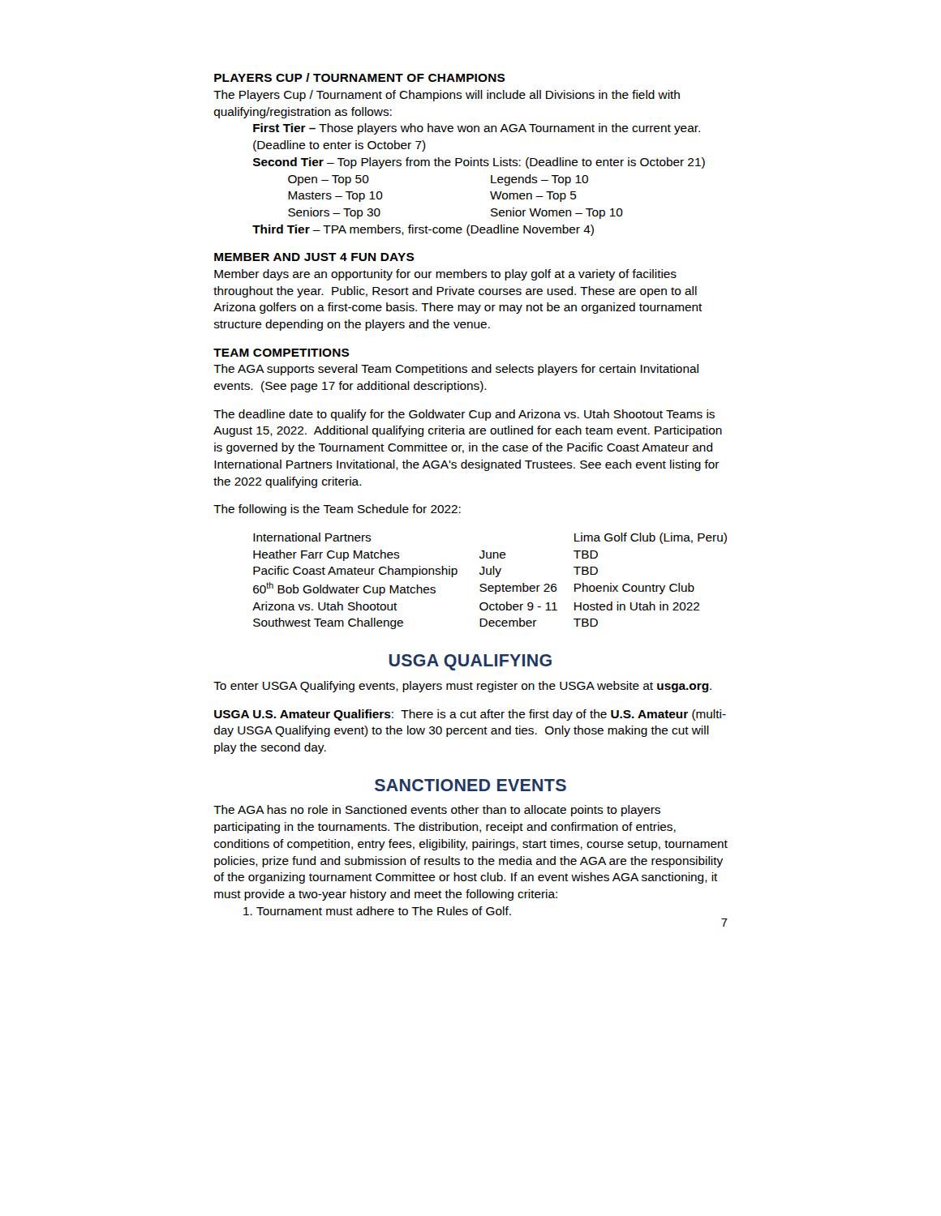PLAYERS CUP / TOURNAMENT OF CHAMPIONS
The Players Cup / Tournament of Champions will include all Divisions in the field with qualifying/registration as follows:
First Tier – Those players who have won an AGA Tournament in the current year. (Deadline to enter is October 7)
Second Tier – Top Players from the Points Lists: (Deadline to enter is October 21)
| Open – Top 50 | Legends – Top 10 |
| Masters – Top 10 | Women – Top 5 |
| Seniors – Top 30 | Senior Women – Top 10 |
Third Tier – TPA members, first-come (Deadline November 4)
MEMBER AND JUST 4 FUN DAYS
Member days are an opportunity for our members to play golf at a variety of facilities throughout the year. Public, Resort and Private courses are used. These are open to all Arizona golfers on a first-come basis. There may or may not be an organized tournament structure depending on the players and the venue.
TEAM COMPETITIONS
The AGA supports several Team Competitions and selects players for certain Invitational events. (See page 17 for additional descriptions).
The deadline date to qualify for the Goldwater Cup and Arizona vs. Utah Shootout Teams is August 15, 2022. Additional qualifying criteria are outlined for each team event. Participation is governed by the Tournament Committee or, in the case of the Pacific Coast Amateur and International Partners Invitational, the AGA's designated Trustees. See each event listing for the 2022 qualifying criteria.
The following is the Team Schedule for 2022:
| International Partners | | Lima Golf Club (Lima, Peru) |
| Heather Farr Cup Matches | June | TBD |
| Pacific Coast Amateur Championship | July | TBD |
| 60 th Bob Goldwater Cup Matches | September 26 | Phoenix Country Club |
| Arizona vs. Utah Shootout | October 9 - 11 | Hosted in Utah in 2022 |
| Southwest Team Challenge | December | TBD |
USGA QUALIFYING
To enter USGA Qualifying events, players must register on the USGA website at usga.org.
USGA U.S. Amateur Qualifiers: There is a cut after the first day of the U.S. Amateur (multi-day USGA Qualifying event) to the low 30 percent and ties. Only those making the cut will play the second day.
SANCTIONED EVENTS
The AGA has no role in Sanctioned events other than to allocate points to players participating in the tournaments. The distribution, receipt and confirmation of entries, conditions of competition, entry fees, eligibility, pairings, start times, course setup, tournament policies, prize fund and submission of results to the media and the AGA are the responsibility of the organizing tournament Committee or host club. If an event wishes AGA sanctioning, it must provide a two-year history and meet the following criteria:
Tournament must adhere to The Rules of Golf.
7